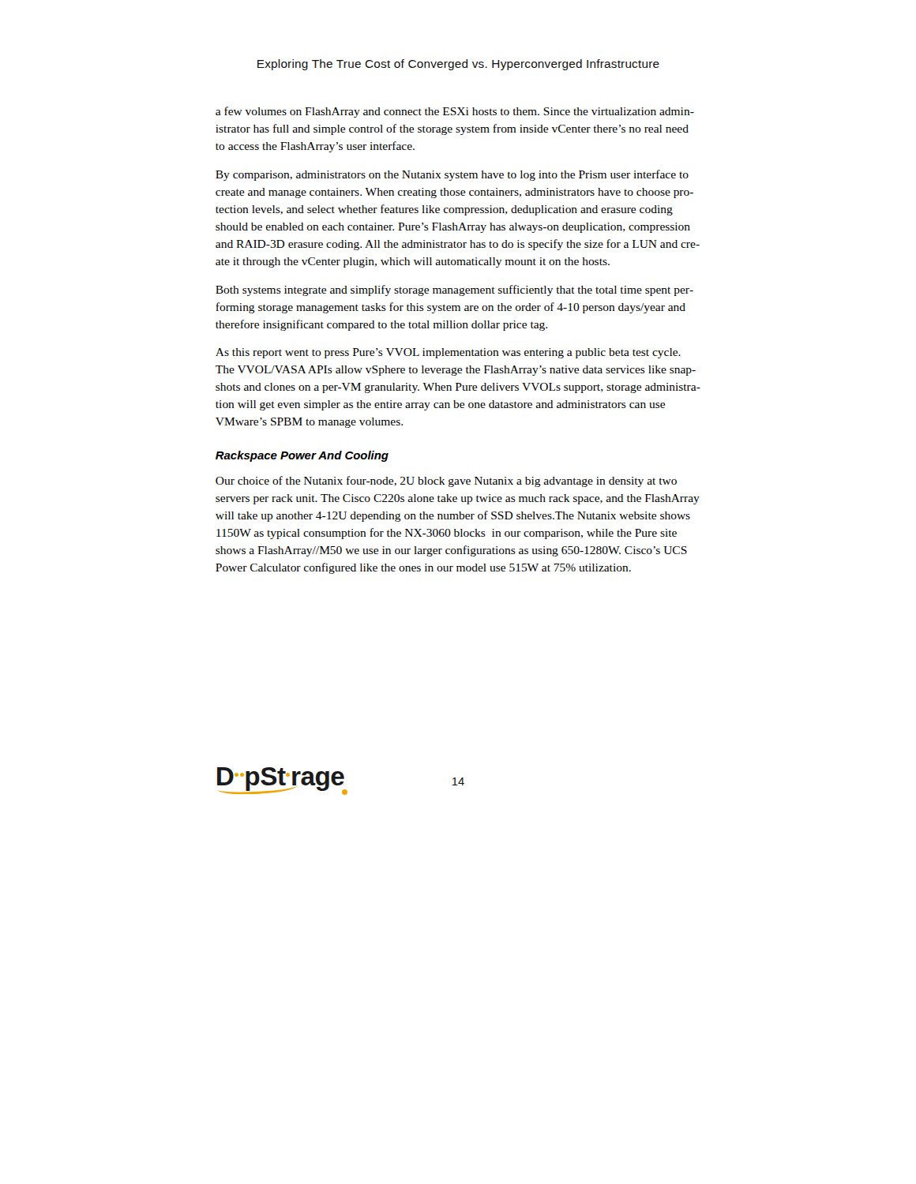Exploring The True Cost of Converged vs. Hyperconverged Infrastructure
a few volumes on FlashArray and connect the ESXi hosts to them. Since the virtualization administrator has full and simple control of the storage system from inside vCenter there’s no real need to access the FlashArray’s user interface.
By comparison, administrators on the Nutanix system have to log into the Prism user interface to create and manage containers. When creating those containers, administrators have to choose protection levels, and select whether features like compression, deduplication and erasure coding should be enabled on each container. Pure’s FlashArray has always-on deuplication, compression and RAID-3D erasure coding. All the administrator has to do is specify the size for a LUN and create it through the vCenter plugin, which will automatically mount it on the hosts.
Both systems integrate and simplify storage management sufficiently that the total time spent performing storage management tasks for this system are on the order of 4-10 person days/year and therefore insignificant compared to the total million dollar price tag.
As this report went to press Pure’s VVOL implementation was entering a public beta test cycle. The VVOL/VASA APIs allow vSphere to leverage the FlashArray’s native data services like snapshots and clones on a per-VM granularity. When Pure delivers VVOLs support, storage administration will get even simpler as the entire array can be one datastore and administrators can use VMware’s SPBM to manage volumes.
Rackspace Power And Cooling
Our choice of the Nutanix four-node, 2U block gave Nutanix a big advantage in density at two servers per rack unit. The Cisco C220s alone take up twice as much rack space, and the FlashArray will take up another 4-12U depending on the number of SSD shelves.The Nutanix website shows 1150W as typical consumption for the NX-3060 blocks in our comparison, while the Pure site shows a FlashArray//M50 we use in our larger configurations as using 650-1280W. Cisco’s UCS Power Calculator configured like the ones in our model use 515W at 75% utilization.
D pSt rage
14